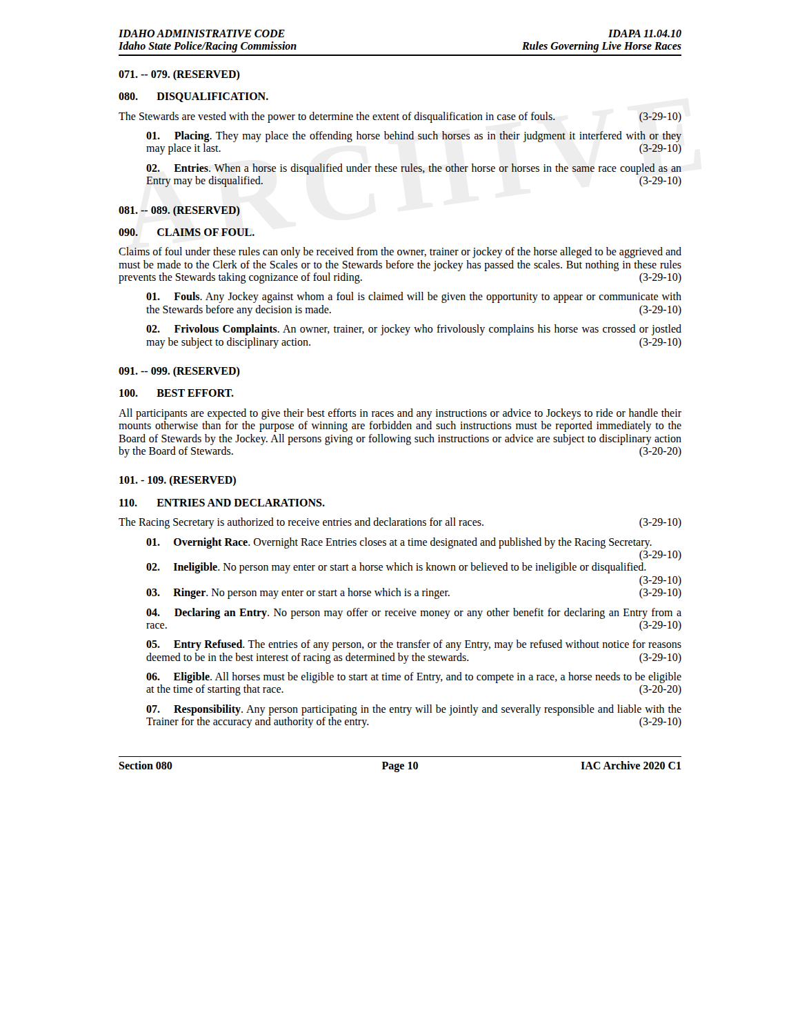IDAHO ADMINISTRATIVE CODE
IDAPA 11.04.10
Idaho State Police/Racing Commission
Rules Governing Live Horse Races
ARCHIVE
071. -- 079. (RESERVED)
080. DISQUALIFICATION.
The Stewards are vested with the power to determine the extent of disqualification in case of fouls. (3-29-10)
01. Placing. They may place the offending horse behind such horses as in their judgment it interfered with or they may place it last. (3-29-10)
02. Entries. When a horse is disqualified under these rules, the other horse or horses in the same race coupled as an Entry may be disqualified. (3-29-10)
081. -- 089. (RESERVED)
090. CLAIMS OF FOUL.
Claims of foul under these rules can only be received from the owner, trainer or jockey of the horse alleged to be aggrieved and must be made to the Clerk of the Scales or to the Stewards before the jockey has passed the scales. But nothing in these rules prevents the Stewards taking cognizance of foul riding. (3-29-10)
01. Fouls. Any Jockey against whom a foul is claimed will be given the opportunity to appear or communicate with the Stewards before any decision is made. (3-29-10)
02. Frivolous Complaints. An owner, trainer, or jockey who frivolously complains his horse was crossed or jostled may be subject to disciplinary action. (3-29-10)
091. -- 099. (RESERVED)
100. BEST EFFORT.
All participants are expected to give their best efforts in races and any instructions or advice to Jockeys to ride or handle their mounts otherwise than for the purpose of winning are forbidden and such instructions must be reported immediately to the Board of Stewards by the Jockey. All persons giving or following such instructions or advice are subject to disciplinary action by the Board of Stewards. (3-20-20)
101. - 109. (RESERVED)
110. ENTRIES AND DECLARATIONS.
The Racing Secretary is authorized to receive entries and declarations for all races. (3-29-10)
01. Overnight Race. Overnight Race Entries closes at a time designated and published by the Racing Secretary. (3-29-10)
02. Ineligible. No person may enter or start a horse which is known or believed to be ineligible or disqualified. (3-29-10)
03. Ringer. No person may enter or start a horse which is a ringer. (3-29-10)
04. Declaring an Entry. No person may offer or receive money or any other benefit for declaring an Entry from a race. (3-29-10)
05. Entry Refused. The entries of any person, or the transfer of any Entry, may be refused without notice for reasons deemed to be in the best interest of racing as determined by the stewards. (3-29-10)
06. Eligible. All horses must be eligible to start at time of Entry, and to compete in a race, a horse needs to be eligible at the time of starting that race. (3-20-20)
07. Responsibility. Any person participating in the entry will be jointly and severally responsible and liable with the Trainer for the accuracy and authority of the entry. (3-29-10)
Section 080
Page 10
IAC Archive 2020 C1